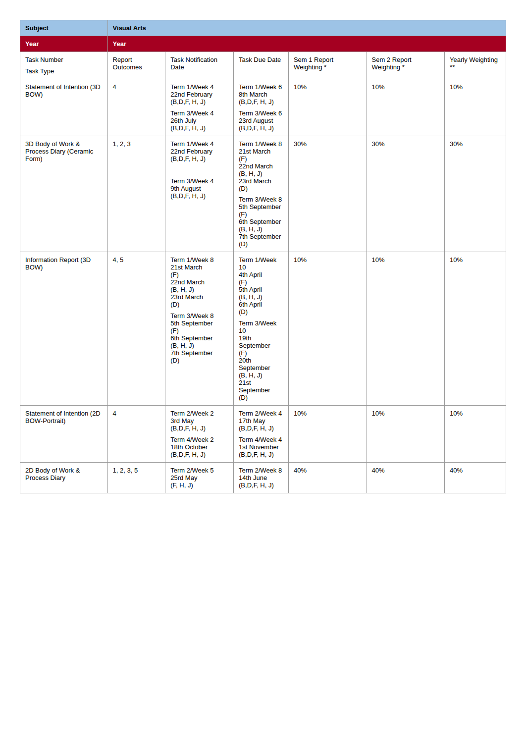| Subject | Visual Arts |
| Year | Year |
| Task Number Task Type | Report Outcomes | Task Notification Date | Task Due Date | Sem 1 Report Weighting * | Sem 2 Report Weighting * | Yearly Weighting ** |
| Statement of Intention (3D BOW) | 4 | Term 1/Week 4 22nd February (B,D,F, H, J) Term 3/Week 4 26th July (B,D,F, H, J) | Term 1/Week 6 8th March (B,D,F, H, J) Term 3/Week 6 23rd August (B,D,F, H, J) | 10% | 10% | 10% |
| 3D Body of Work & Process Diary (Ceramic Form) | 1, 2, 3 | Term 1/Week 4 22nd February (B,D,F, H, J) Term 3/Week 4 9th August (B,D,F, H, J) | Term 1/Week 8 21st March (F) 22nd March (B, H, J) 23rd March (D) Term 3/Week 8 5th September (F) 6th September (B, H, J) 7th September (D) | 30% | 30% | 30% |
| Information Report (3D BOW) | 4, 5 | Term 1/Week 8 21st March (F) 22nd March (B, H, J) 23rd March (D) Term 3/Week 8 5th September (F) 6th September (B, H, J) 7th September (D) | Term 1/Week 10 4th April (F) 5th April (B, H, J) 6th April (D) Term 3/Week 10 19th September (F) 20th September (B, H, J) 21st September (D) | 10% | 10% | 10% |
| Statement of Intention (2D BOW-Portrait) | 4 | Term 2/Week 2 3rd May (B,D,F, H, J) Term 4/Week 2 18th October (B,D,F, H, J) | Term 2/Week 4 17th May (B,D,F, H, J) Term 4/Week 4 1st November (B,D,F, H, J) | 10% | 10% | 10% |
| 2D Body of Work & Process Diary | 1, 2, 3, 5 | Term 2/Week 5 25rd May (F, H, J) | Term 2/Week 8 14th June (B,D,F, H, J) | 40% | 40% | 40% |